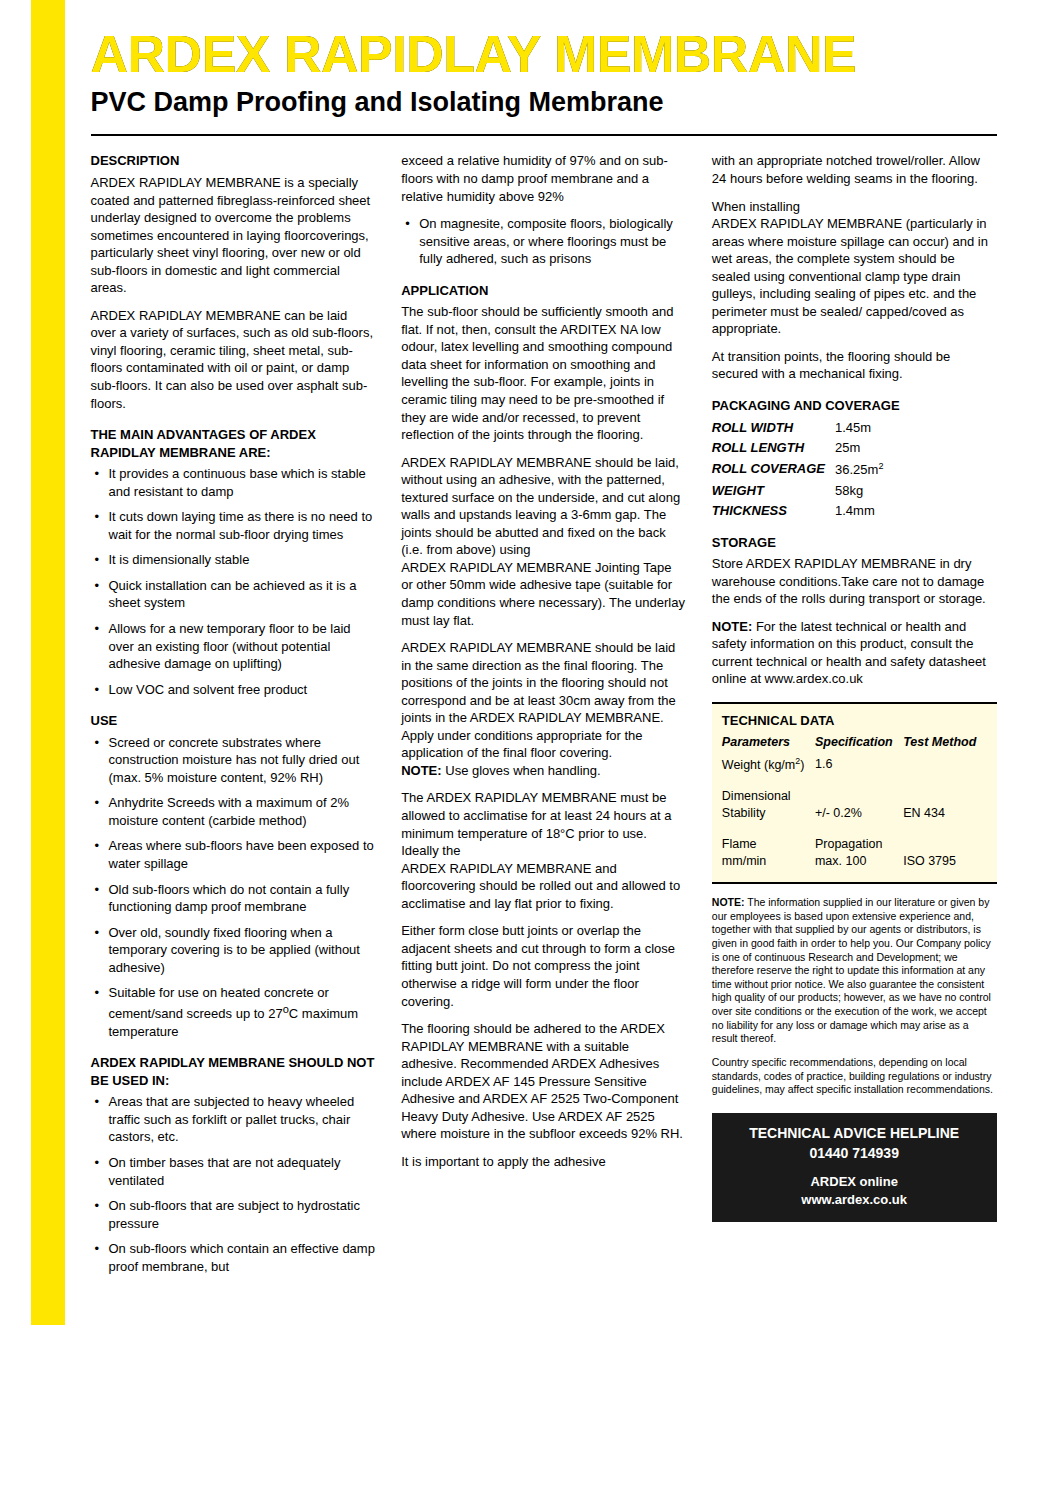ARDEX RAPIDLAY MEMBRANE
PVC Damp Proofing and Isolating Membrane
Description
ARDEX RAPIDLAY MEMBRANE is a specially coated and patterned fibreglass-reinforced sheet underlay designed to overcome the problems sometimes encountered in laying floorcoverings, particularly sheet vinyl flooring, over new or old sub-floors in domestic and light commercial areas.
ARDEX RAPIDLAY MEMBRANE can be laid over a variety of surfaces, such as old sub-floors, vinyl flooring, ceramic tiling, sheet metal, sub-floors contaminated with oil or paint, or damp sub-floors. It can also be used over asphalt sub-floors.
The main advantages of ARDEX RAPIDLAY MEMBRANE are:
It provides a continuous base which is stable and resistant to damp
It cuts down laying time as there is no need to wait for the normal sub-floor drying times
It is dimensionally stable
Quick installation can be achieved as it is a sheet system
Allows for a new temporary floor to be laid over an existing floor (without potential adhesive damage on uplifting)
Low VOC and solvent free product
Use
Screed or concrete substrates where construction moisture has not fully dried out (max. 5% moisture content, 92% RH)
Anhydrite Screeds with a maximum of 2% moisture content (carbide method)
Areas where sub-floors have been exposed to water spillage
Old sub-floors which do not contain a fully functioning damp proof membrane
Over old, soundly fixed flooring when a temporary covering is to be applied (without adhesive)
Suitable for use on heated concrete or cement/sand screeds up to 27o C maximum temperature
ARDEX RAPIDLAY MEMBRANE should NOT be used in:
Areas that are subjected to heavy wheeled traffic such as forklift or pallet trucks, chair castors, etc.
On timber bases that are not adequately ventilated
On sub-floors that are subject to hydrostatic pressure
On sub-floors which contain an effective damp proof membrane, but
exceed a relative humidity of 97% and on sub-floors with no damp proof membrane and a relative humidity above 92%
On magnesite, composite floors, biologically sensitive areas, or where floorings must be fully adhered, such as prisons
Application
The sub-floor should be sufficiently smooth and flat. If not, then, consult the ARDITEX NA low odour, latex levelling and smoothing compound data sheet for information on smoothing and levelling the sub-floor. For example, joints in ceramic tiling may need to be pre-smoothed if they are wide and/or recessed, to prevent reflection of the joints through the flooring.
ARDEX RAPIDLAY MEMBRANE should be laid, without using an adhesive, with the patterned, textured surface on the underside, and cut along walls and upstands leaving a 3-6mm gap. The joints should be abutted and fixed on the back (i.e. from above) using
ARDEX RAPIDLAY MEMBRANE Jointing Tape or other 50mm wide adhesive tape (suitable for damp conditions where necessary). The underlay must lay flat.
ARDEX RAPIDLAY MEMBRANE should be laid in the same direction as the final flooring. The positions of the joints in the flooring should not correspond and be at least 30cm away from the joints in the ARDEX RAPIDLAY MEMBRANE. Apply under conditions appropriate for the application of the final floor covering.
NOTE: Use gloves when handling.
The ARDEX RAPIDLAY MEMBRANE must be allowed to acclimatise for at least 24 hours at a minimum temperature of 18°C prior to use. Ideally the
ARDEX RAPIDLAY MEMBRANE and floorcovering should be rolled out and allowed to acclimatise and lay flat prior to fixing.
Either form close butt joints or overlap the adjacent sheets and cut through to form a close fitting butt joint. Do not compress the joint otherwise a ridge will form under the floor covering.
The flooring should be adhered to the ARDEX RAPIDLAY MEMBRANE with a suitable adhesive. Recommended ARDEX Adhesives include ARDEX AF 145 Pressure Sensitive Adhesive and ARDEX AF 2525 Two-Component Heavy Duty Adhesive. Use ARDEX AF 2525 where moisture in the subfloor exceeds 92% RH.
It is important to apply the adhesive
with an appropriate notched trowel/roller. Allow 24 hours before welding seams in the flooring.
When installing
ARDEX RAPIDLAY MEMBRANE (particularly in areas where moisture spillage can occur) and in wet areas, the complete system should be sealed using conventional clamp type drain gulleys, including sealing of pipes etc. and the perimeter must be sealed/ capped/coved as appropriate.
At transition points, the flooring should be secured with a mechanical fixing.
Packaging and Coverage
Roll Width
1.45m
Roll Length
25m
Roll Coverage
36.25m2
Weight
58kg
Thickness
1.4mm
Storage
Store ARDEX RAPIDLAY MEMBRANE in dry warehouse conditions.Take care not to damage the ends of the rolls during transport or storage.
NOTE: For the latest technical or health and safety information on this product, consult the current technical or health and safety datasheet online at www.ardex.co.uk
Technical Data
| Parameters | Specification | Test Method |
| --- | --- | --- |
| Weight (kg/m 2 ) | 1.6 | |
| Dimensional Stability | +/- 0.2% | EN 434 |
| Flame mm/min | Propagation max. 100 | ISO 3795 |
NOTE: The information supplied in our literature or given by our employees is based upon extensive experience and, together with that supplied by our agents or distributors, is given in good faith in order to help you. Our Company policy is one of continuous Research and Development; we therefore reserve the right to update this information at any time without prior notice. We also guarantee the consistent high quality of our products; however, as we have no control over site conditions or the execution of the work, we accept no liability for any loss or damage which may arise as a result thereof.
Country specific recommendations, depending on local standards, codes of practice, building regulations or industry guidelines, may affect specific installation recommendations.
TECHNICAL ADVICE HELPLINE
01440 714939
ARDEX online
www.ardex.co.uk